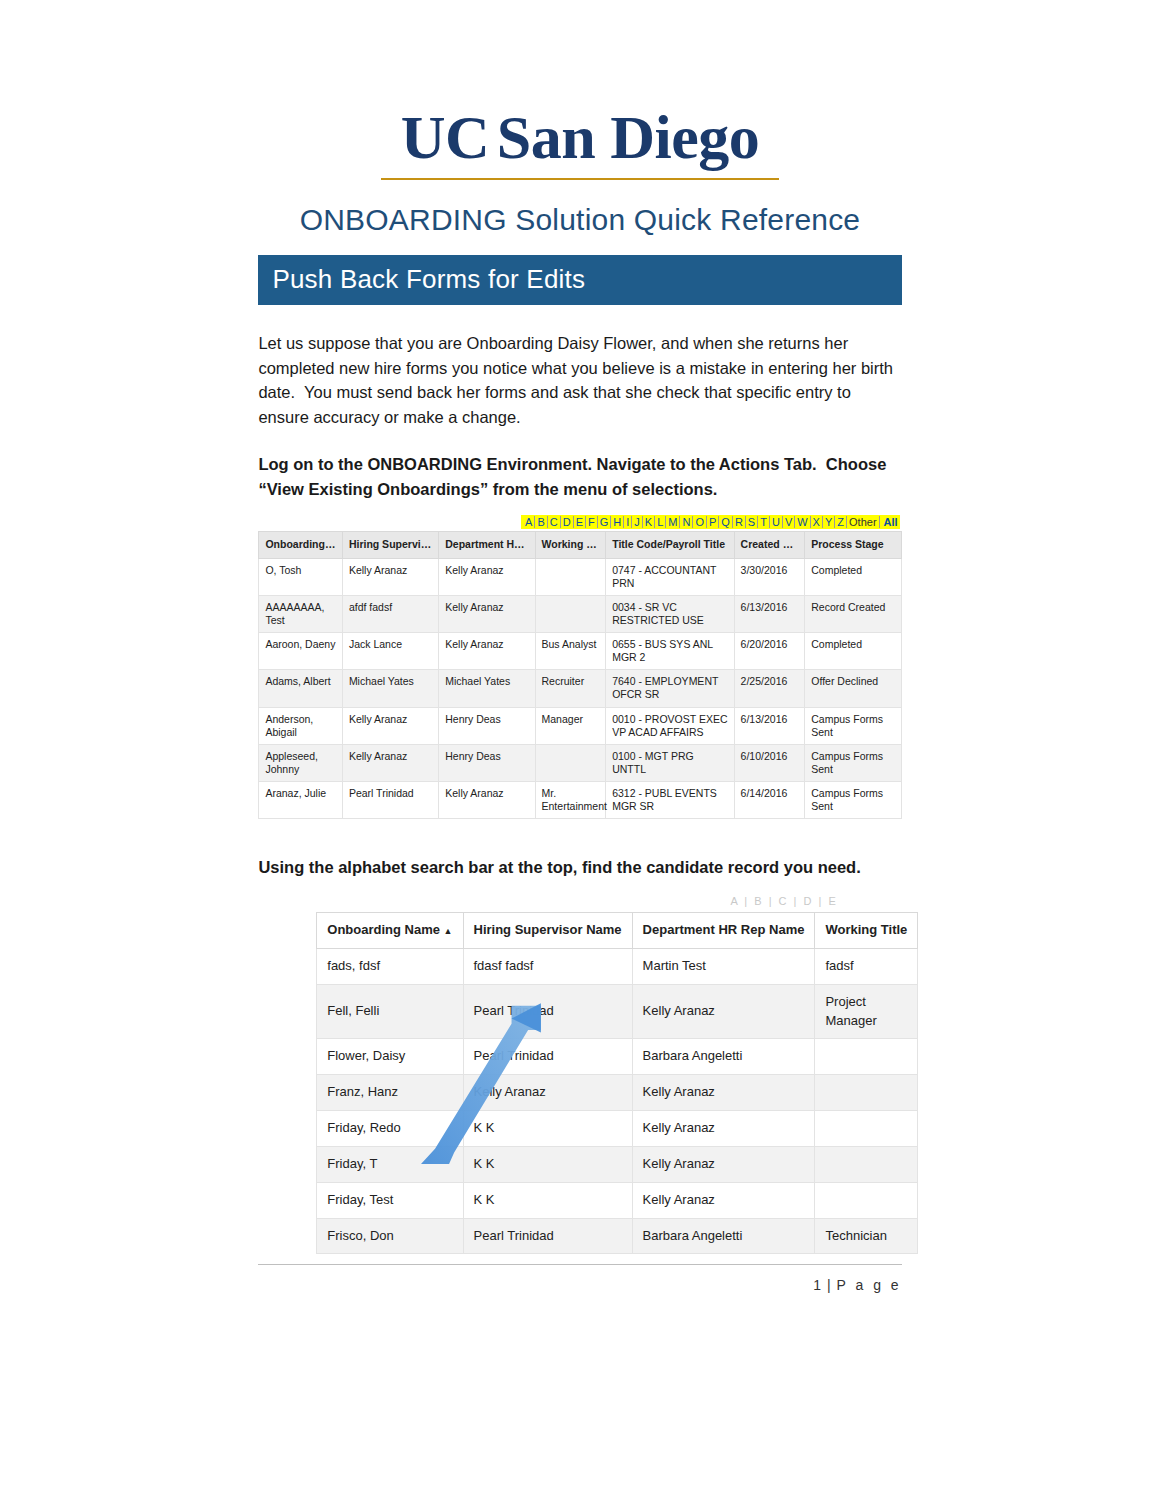UCSan Diego
ONBOARDING Solution Quick Reference
Push Back Forms for Edits
Let us suppose that you are Onboarding Daisy Flower, and when she returns her completed new hire forms you notice what you believe is a mistake in entering her birth date. You must send back her forms and ask that she check that specific entry to ensure accuracy or make a change.
Log on to the ONBOARDING Environment. Navigate to the Actions Tab. Choose “View Existing Onboardings” from the menu of selections.
ABCDEFGHIJKLMNOPQRSTUVWXYZOther All
| Onboarding Name ▲ | Hiring Supervisor Name | Department HR Rep Name | Working Title | Title Code/Payroll Title | Created Date | Process Stage |
| --- | --- | --- | --- | --- | --- | --- |
| O, Tosh | Kelly Aranaz | Kelly Aranaz | | 0747 - ACCOUNTANT PRN | 3/30/2016 | Completed |
| AAAAAAAA, Test | afdf fadsf | Kelly Aranaz | | 0034 - SR VC RESTRICTED USE | 6/13/2016 | Record Created |
| Aaroon, Daeny | Jack Lance | Kelly Aranaz | Bus Analyst | 0655 - BUS SYS ANL MGR 2 | 6/20/2016 | Completed |
| Adams, Albert | Michael Yates | Michael Yates | Recruiter | 7640 - EMPLOYMENT OFCR SR | 2/25/2016 | Offer Declined |
| Anderson, Abigail | Kelly Aranaz | Henry Deas | Manager | 0010 - PROVOST EXEC VP ACAD AFFAIRS | 6/13/2016 | Campus Forms Sent |
| Appleseed, Johnny | Kelly Aranaz | Henry Deas | | 0100 - MGT PRG UNTTL | 6/10/2016 | Campus Forms Sent |
| Aranaz, Julie | Pearl Trinidad | Kelly Aranaz | Mr. Entertainment | 6312 - PUBL EVENTS MGR SR | 6/14/2016 | Campus Forms Sent |
Using the alphabet search bar at the top, find the candidate record you need.
A | B | C | D | E
| Onboarding Name ▲ | Hiring Supervisor Name | Department HR Rep Name | Working Title |
| --- | --- | --- | --- |
| fads, fdsf | fdasf fadsf | Martin Test | fadsf |
| Fell, Felli | Pearl Trinidad | Kelly Aranaz | Project Manager |
| Flower, Daisy | Pearl Trinidad | Barbara Angeletti | |
| Franz, Hanz | Kelly Aranaz | Kelly Aranaz | |
| Friday, Redo | K K | Kelly Aranaz | |
| Friday, T | K K | Kelly Aranaz | |
| Friday, Test | K K | Kelly Aranaz | |
| Frisco, Don | Pearl Trinidad | Barbara Angeletti | Technician |
1 | P a g e